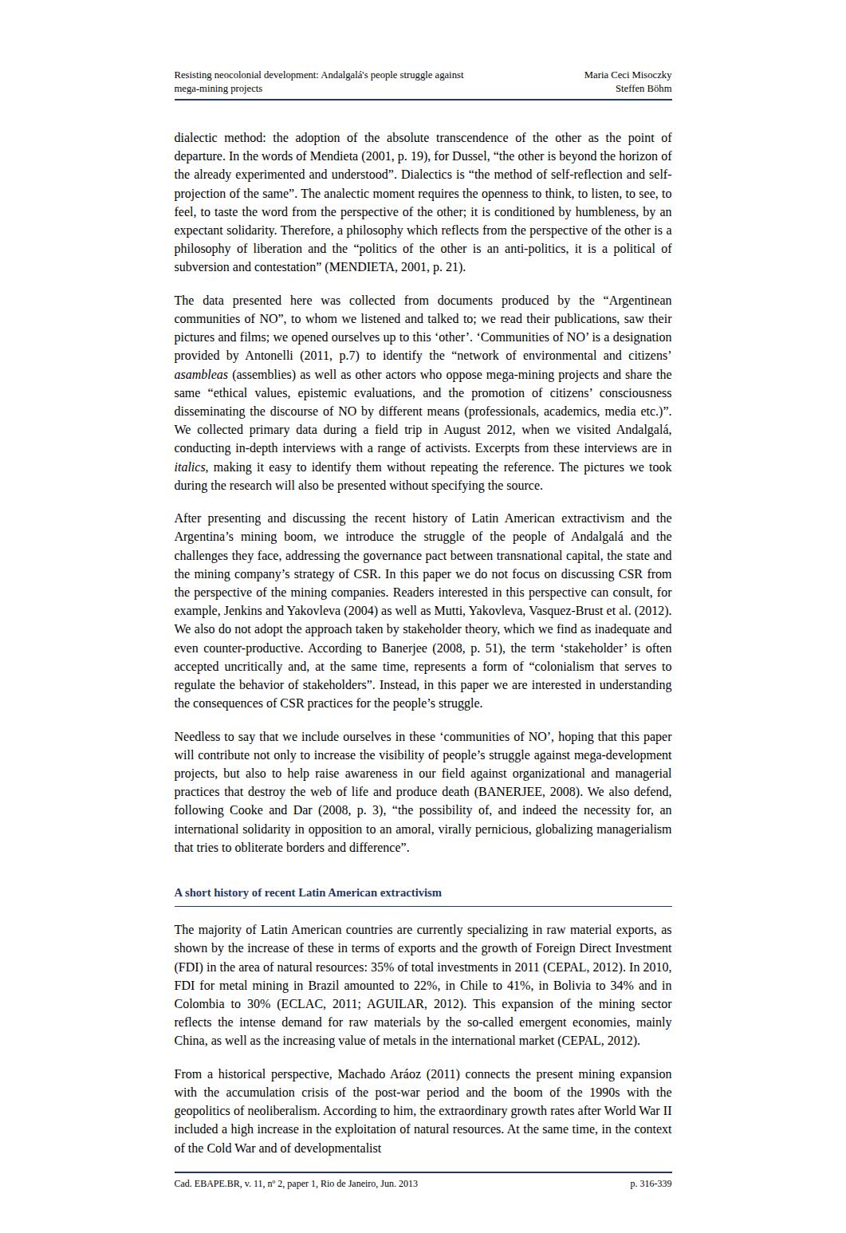Resisting neocolonial development: Andalgalá's people struggle against
mega-mining projects
Maria Ceci Misoczky
Steffen Böhm
dialectic method: the adoption of the absolute transcendence of the other as the point of departure. In the words of Mendieta (2001, p. 19), for Dussel, “the other is beyond the horizon of the already experimented and understood”. Dialectics is “the method of self-reflection and self-projection of the same”. The analectic moment requires the openness to think, to listen, to see, to feel, to taste the word from the perspective of the other; it is conditioned by humbleness, by an expectant solidarity. Therefore, a philosophy which reflects from the perspective of the other is a philosophy of liberation and the “politics of the other is an anti-politics, it is a political of subversion and contestation” (MENDIETA, 2001, p. 21).
The data presented here was collected from documents produced by the “Argentinean communities of NO”, to whom we listened and talked to; we read their publications, saw their pictures and films; we opened ourselves up to this ‘other’. ‘Communities of NO’ is a designation provided by Antonelli (2011, p.7) to identify the “network of environmental and citizens’ asambleas (assemblies) as well as other actors who oppose mega-mining projects and share the same “ethical values, epistemic evaluations, and the promotion of citizens’ consciousness disseminating the discourse of NO by different means (professionals, academics, media etc.)”. We collected primary data during a field trip in August 2012, when we visited Andalgalá, conducting in-depth interviews with a range of activists. Excerpts from these interviews are in italics, making it easy to identify them without repeating the reference. The pictures we took during the research will also be presented without specifying the source.
After presenting and discussing the recent history of Latin American extractivism and the Argentina’s mining boom, we introduce the struggle of the people of Andalgalá and the challenges they face, addressing the governance pact between transnational capital, the state and the mining company’s strategy of CSR. In this paper we do not focus on discussing CSR from the perspective of the mining companies. Readers interested in this perspective can consult, for example, Jenkins and Yakovleva (2004) as well as Mutti, Yakovleva, Vasquez-Brust et al. (2012). We also do not adopt the approach taken by stakeholder theory, which we find as inadequate and even counter-productive. According to Banerjee (2008, p. 51), the term ‘stakeholder’ is often accepted uncritically and, at the same time, represents a form of “colonialism that serves to regulate the behavior of stakeholders”. Instead, in this paper we are interested in understanding the consequences of CSR practices for the people’s struggle.
Needless to say that we include ourselves in these ‘communities of NO’, hoping that this paper will contribute not only to increase the visibility of people’s struggle against mega-development projects, but also to help raise awareness in our field against organizational and managerial practices that destroy the web of life and produce death (BANERJEE, 2008). We also defend, following Cooke and Dar (2008, p. 3), “the possibility of, and indeed the necessity for, an international solidarity in opposition to an amoral, virally pernicious, globalizing managerialism that tries to obliterate borders and difference”.
A short history of recent Latin American extractivism
The majority of Latin American countries are currently specializing in raw material exports, as shown by the increase of these in terms of exports and the growth of Foreign Direct Investment (FDI) in the area of natural resources: 35% of total investments in 2011 (CEPAL, 2012). In 2010, FDI for metal mining in Brazil amounted to 22%, in Chile to 41%, in Bolivia to 34% and in Colombia to 30% (ECLAC, 2011; AGUILAR, 2012). This expansion of the mining sector reflects the intense demand for raw materials by the so-called emergent economies, mainly China, as well as the increasing value of metals in the international market (CEPAL, 2012).
From a historical perspective, Machado Aráoz (2011) connects the present mining expansion with the accumulation crisis of the post-war period and the boom of the 1990s with the geopolitics of neoliberalism. According to him, the extraordinary growth rates after World War II included a high increase in the exploitation of natural resources. At the same time, in the context of the Cold War and of developmentalist
Cad. EBAPE.BR, v. 11, nº 2, paper 1, Rio de Janeiro, Jun. 2013
p. 316-339